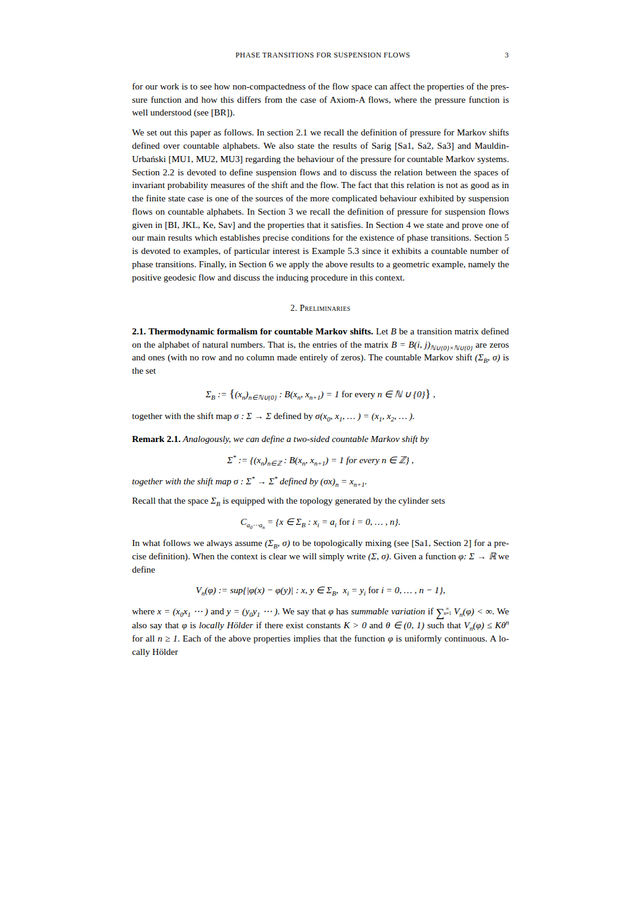PHASE TRANSITIONS FOR SUSPENSION FLOWS 3
for our work is to see how non-compactedness of the flow space can affect the properties of the pressure function and how this differs from the case of Axiom-A flows, where the pressure function is well understood (see [BR]).
We set out this paper as follows. In section 2.1 we recall the definition of pressure for Markov shifts defined over countable alphabets. We also state the results of Sarig [Sa1, Sa2, Sa3] and Mauldin-Urbański [MU1, MU2, MU3] regarding the behaviour of the pressure for countable Markov systems. Section 2.2 is devoted to define suspension flows and to discuss the relation between the spaces of invariant probability measures of the shift and the flow. The fact that this relation is not as good as in the finite state case is one of the sources of the more complicated behaviour exhibited by suspension flows on countable alphabets. In Section 3 we recall the definition of pressure for suspension flows given in [BI, JKL, Ke, Sav] and the properties that it satisfies. In Section 4 we state and prove one of our main results which establishes precise conditions for the existence of phase transitions. Section 5 is devoted to examples, of particular interest is Example 5.3 since it exhibits a countable number of phase transitions. Finally, in Section 6 we apply the above results to a geometric example, namely the positive geodesic flow and discuss the inducing procedure in this context.
2. Preliminaries
2.1. Thermodynamic formalism for countable Markov shifts. Let B be a transition matrix defined on the alphabet of natural numbers. That is, the entries of the matrix B = B(i, j)ℕ∪{0}×ℕ∪{0} are zeros and ones (with no row and no column made entirely of zeros). The countable Markov shift (ΣB, σ) is the set
ΣB := {(xn)n∈ℕ∪{0} : B(xn, xn+1) = 1 for every n ∈ ℕ ∪ {0}} ,
together with the shift map σ : Σ → Σ defined by σ(x0, x1, … ) = (x1, x2, … ).
Remark 2.1. Analogously, we can define a two-sided countable Markov shift by
Σ* := {(xn)n∈ℤ : B(xn, xn+1) = 1 for every n ∈ ℤ} ,
together with the shift map σ : Σ* → Σ* defined by (σx)n = xn+1.
Recall that the space ΣB is equipped with the topology generated by the cylinder sets
Ca0⋯an = {x ∈ ΣB : xi = ai for i = 0, … , n}.
In what follows we always assume (ΣB, σ) to be topologically mixing (see [Sa1, Section 2] for a precise definition). When the context is clear we will simply write (Σ, σ). Given a function φ: Σ → ℝ we define
Vn(φ) := sup{|φ(x) − φ(y)| : x, y ∈ ΣB, xi = yi for i = 0, … , n − 1},
where x = (x0x1 ⋯ ) and y = (y0y1 ⋯ ). We say that φ has summable variation if ∑∞n=1 Vn(φ) < ∞. We also say that φ is locally Hölder if there exist constants K > 0 and θ ∈ (0, 1) such that Vn(φ) ≤ Kθn for all n ≥ 1. Each of the above properties implies that the function φ is uniformly continuous. A locally Hölder